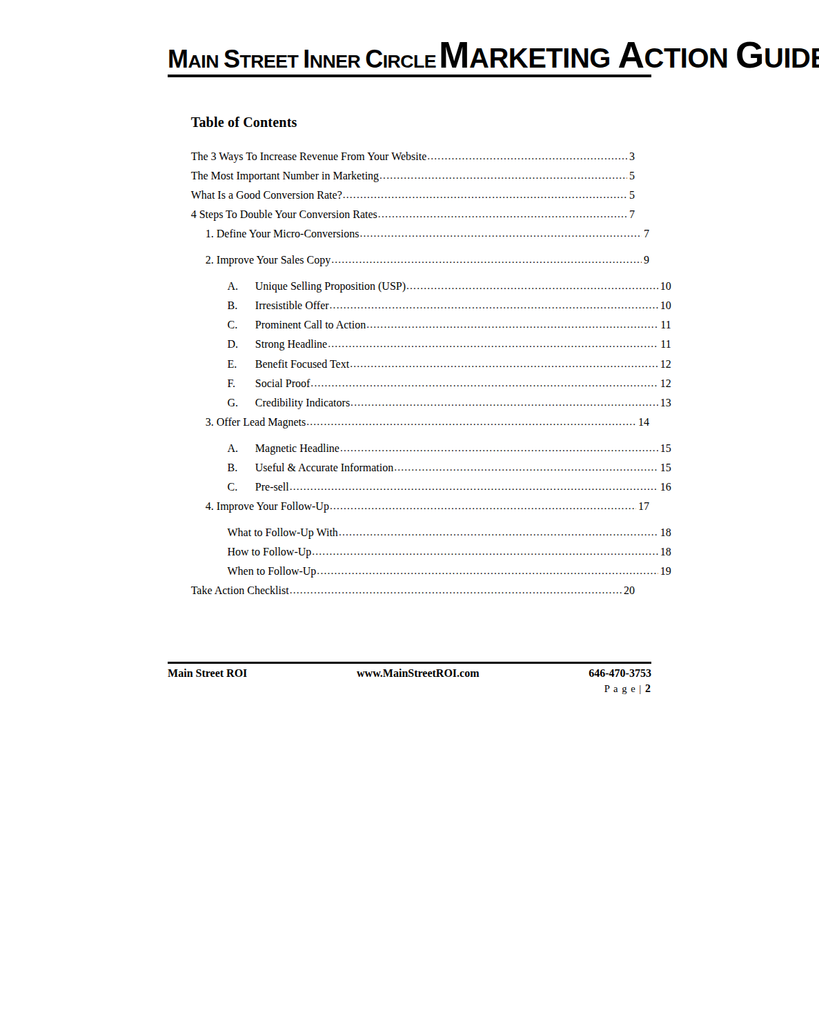Main Street Inner Circle Marketing Action Guide
Table of Contents
The 3 Ways To Increase Revenue From Your Website ....................................................................................................................... 3
The Most Important Number in Marketing ....................................................................................................................... 5
What Is a Good Conversion Rate? ....................................................................................................................... 5
4 Steps To Double Your Conversion Rates ....................................................................................................................... 7
1. Define Your Micro-Conversions ....................................................................................................................... 7
2. Improve Your Sales Copy ....................................................................................................................... 9
A. Unique Selling Proposition (USP) ....................................................................................................................... 10
B. Irresistible Offer ....................................................................................................................... 10
C. Prominent Call to Action ....................................................................................................................... 11
D. Strong Headline ....................................................................................................................... 11
E. Benefit Focused Text ....................................................................................................................... 12
F. Social Proof ....................................................................................................................... 12
G. Credibility Indicators ....................................................................................................................... 13
3. Offer Lead Magnets ....................................................................................................................... 14
A. Magnetic Headline ....................................................................................................................... 15
B. Useful & Accurate Information ....................................................................................................................... 15
C. Pre-sell ....................................................................................................................... 16
4. Improve Your Follow-Up ....................................................................................................................... 17
What to Follow-Up With ....................................................................................................................... 18
How to Follow-Up ....................................................................................................................... 18
When to Follow-Up ....................................................................................................................... 19
Take Action Checklist ....................................................................................................................... 20
Main Street ROI www.MainStreetROI.com 646-470-3753
P a g e | 2